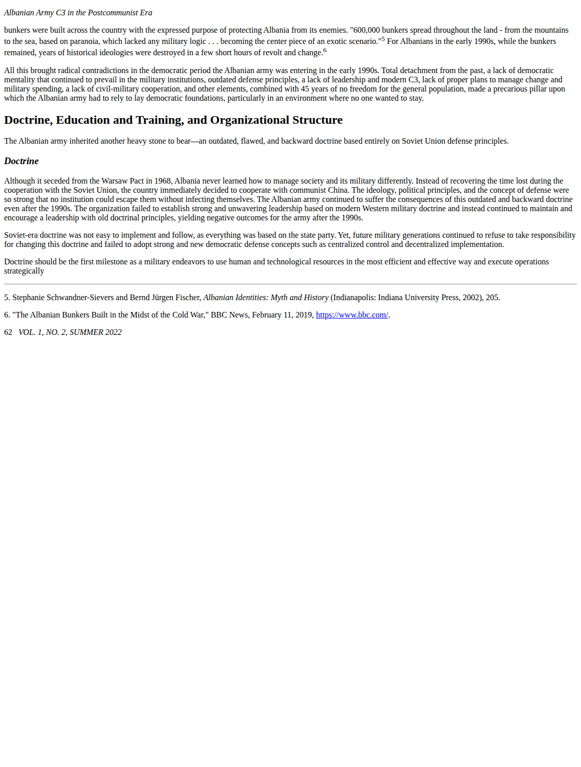Albanian Army C3 in the Postcommunist Era
bunkers were built across the country with the expressed purpose of protecting Albania from its enemies. "600,000 bunkers spread throughout the land - from the mountains to the sea, based on paranoia, which lacked any military logic . . . becoming the center piece of an exotic scenario."5 For Albanians in the early 1990s, while the bunkers remained, years of historical ideologies were destroyed in a few short hours of revolt and change.6
All this brought radical contradictions in the democratic period the Albanian army was entering in the early 1990s. Total detachment from the past, a lack of democratic mentality that continued to prevail in the military institutions, outdated defense principles, a lack of leadership and modern C3, lack of proper plans to manage change and military spending, a lack of civil-military cooperation, and other elements, combined with 45 years of no freedom for the general population, made a precarious pillar upon which the Albanian army had to rely to lay democratic foundations, particularly in an environment where no one wanted to stay.
Doctrine, Education and Training, and Organizational Structure
The Albanian army inherited another heavy stone to bear—an outdated, flawed, and backward doctrine based entirely on Soviet Union defense principles.
Doctrine
Although it seceded from the Warsaw Pact in 1968, Albania never learned how to manage society and its military differently. Instead of recovering the time lost during the cooperation with the Soviet Union, the country immediately decided to cooperate with communist China. The ideology, political principles, and the concept of defense were so strong that no institution could escape them without infecting themselves. The Albanian army continued to suffer the consequences of this outdated and backward doctrine even after the 1990s. The organization failed to establish strong and unwavering leadership based on modern Western military doctrine and instead continued to maintain and encourage a leadership with old doctrinal principles, yielding negative outcomes for the army after the 1990s.
Soviet-era doctrine was not easy to implement and follow, as everything was based on the state party. Yet, future military generations continued to refuse to take responsibility for changing this doctrine and failed to adopt strong and new democratic defense concepts such as centralized control and decentralized implementation.
Doctrine should be the first milestone as a military endeavors to use human and technological resources in the most efficient and effective way and execute operations strategically
5. Stephanie Schwandner-Sievers and Bernd Jürgen Fischer, Albanian Identities: Myth and History (Indianapolis: Indiana University Press, 2002), 205.
6. "The Albanian Bunkers Built in the Midst of the Cold War," BBC News, February 11, 2019, https://www.bbc.com/.
62 VOL. 1, NO. 2, SUMMER 2022